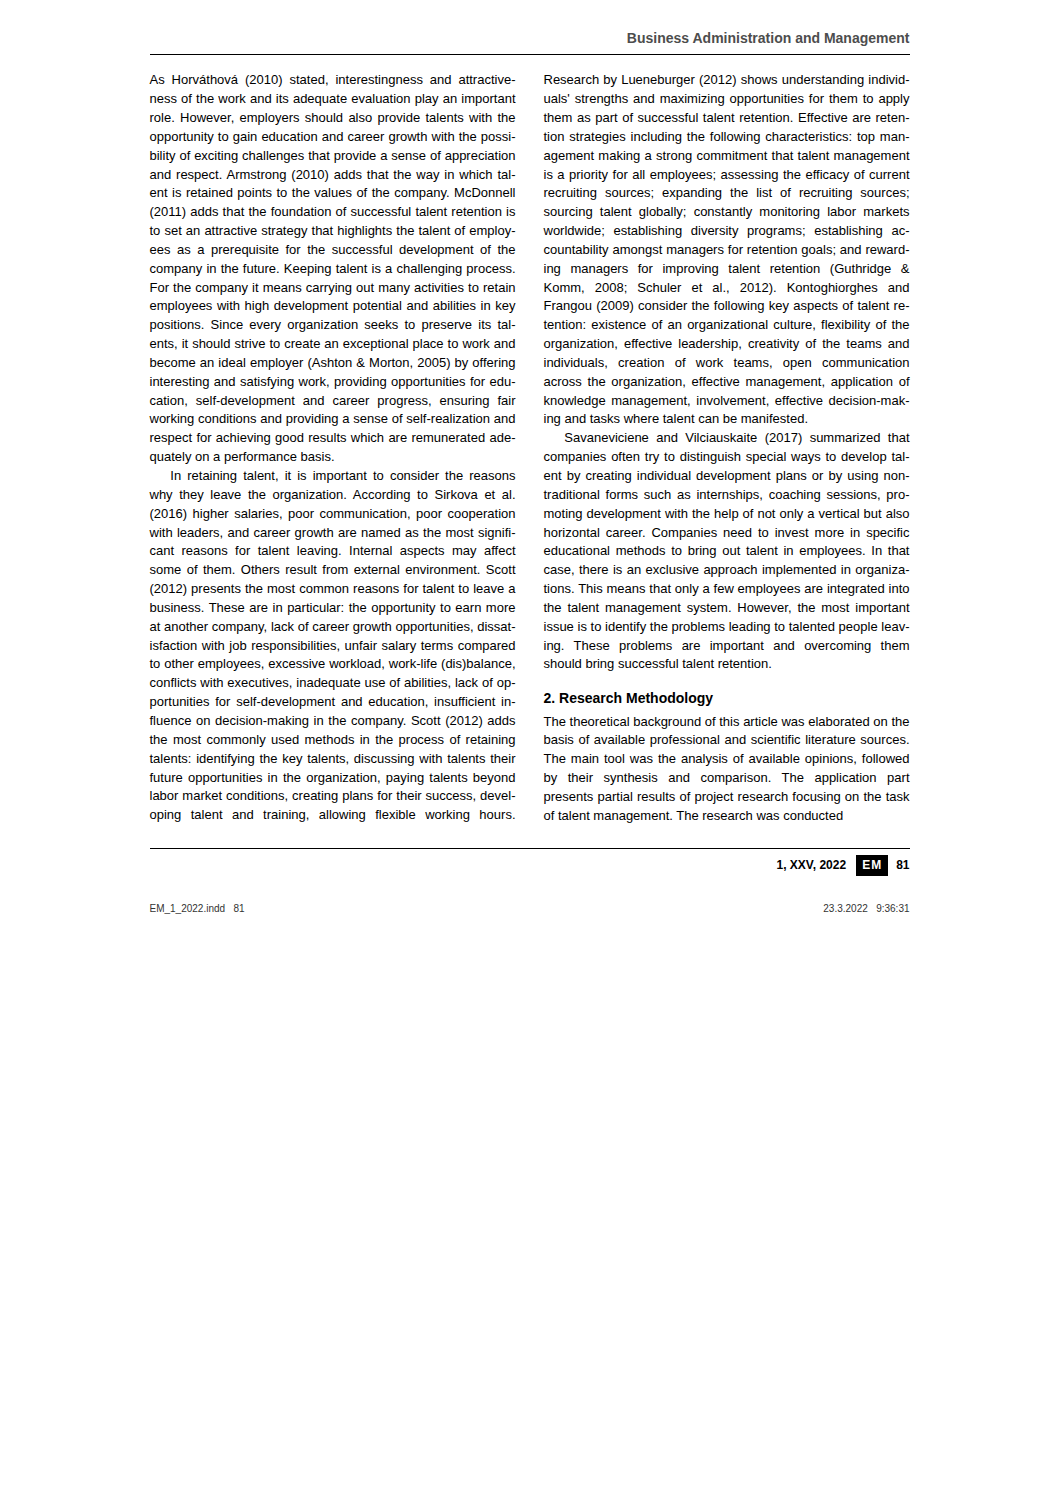Business Administration and Management
As Horváthová (2010) stated, interestingness and attractiveness of the work and its adequate evaluation play an important role. However, employers should also provide talents with the opportunity to gain education and career growth with the possibility of exciting challenges that provide a sense of appreciation and respect. Armstrong (2010) adds that the way in which talent is retained points to the values of the company. McDonnell (2011) adds that the foundation of successful talent retention is to set an attractive strategy that highlights the talent of employees as a prerequisite for the successful development of the company in the future. Keeping talent is a challenging process. For the company it means carrying out many activities to retain employees with high development potential and abilities in key positions. Since every organization seeks to preserve its talents, it should strive to create an exceptional place to work and become an ideal employer (Ashton & Morton, 2005) by offering interesting and satisfying work, providing opportunities for education, self-development and career progress, ensuring fair working conditions and providing a sense of self-realization and respect for achieving good results which are remunerated adequately on a performance basis.
In retaining talent, it is important to consider the reasons why they leave the organization. According to Sirkova et al. (2016) higher salaries, poor communication, poor cooperation with leaders, and career growth are named as the most significant reasons for talent leaving. Internal aspects may affect some of them. Others result from external environment. Scott (2012) presents the most common reasons for talent to leave a business. These are in particular: the opportunity to earn more at another company, lack of career growth opportunities, dissatisfaction with job responsibilities, unfair salary terms compared to other employees, excessive workload, work-life (dis)balance, conflicts with executives, inadequate use of abilities, lack of opportunities for self-development and education, insufficient influence on decision-making in the company. Scott (2012) adds the most commonly used methods in the process of retaining talents: identifying the key talents, discussing with talents their future opportunities in the organization, paying talents beyond labor market conditions, creating plans for their success, developing talent and training, allowing flexible working hours. Research by Lueneburger (2012) shows understanding individuals' strengths and maximizing opportunities for them to apply them as part of successful talent retention. Effective are retention strategies including the following characteristics: top management making a strong commitment that talent management is a priority for all employees; assessing the efficacy of current recruiting sources; expanding the list of recruiting sources; sourcing talent globally; constantly monitoring labor markets worldwide; establishing diversity programs; establishing accountability amongst managers for retention goals; and rewarding managers for improving talent retention (Guthridge & Komm, 2008; Schuler et al., 2012). Kontoghiorghes and Frangou (2009) consider the following key aspects of talent retention: existence of an organizational culture, flexibility of the organization, effective leadership, creativity of the teams and individuals, creation of work teams, open communication across the organization, effective management, application of knowledge management, involvement, effective decision-making and tasks where talent can be manifested.
Savaneviciene and Vilciauskaite (2017) summarized that companies often try to distinguish special ways to develop talent by creating individual development plans or by using nontraditional forms such as internships, coaching sessions, promoting development with the help of not only a vertical but also horizontal career. Companies need to invest more in specific educational methods to bring out talent in employees. In that case, there is an exclusive approach implemented in organizations. This means that only a few employees are integrated into the talent management system. However, the most important issue is to identify the problems leading to talented people leaving. These problems are important and overcoming them should bring successful talent retention.
2. Research Methodology
The theoretical background of this article was elaborated on the basis of available professional and scientific literature sources. The main tool was the analysis of available opinions, followed by their synthesis and comparison. The application part presents partial results of project research focusing on the task of talent management. The research was conducted
1, XXV, 2022 EM 81
EM_1_2022.indd 81 23.3.2022 9:36:31